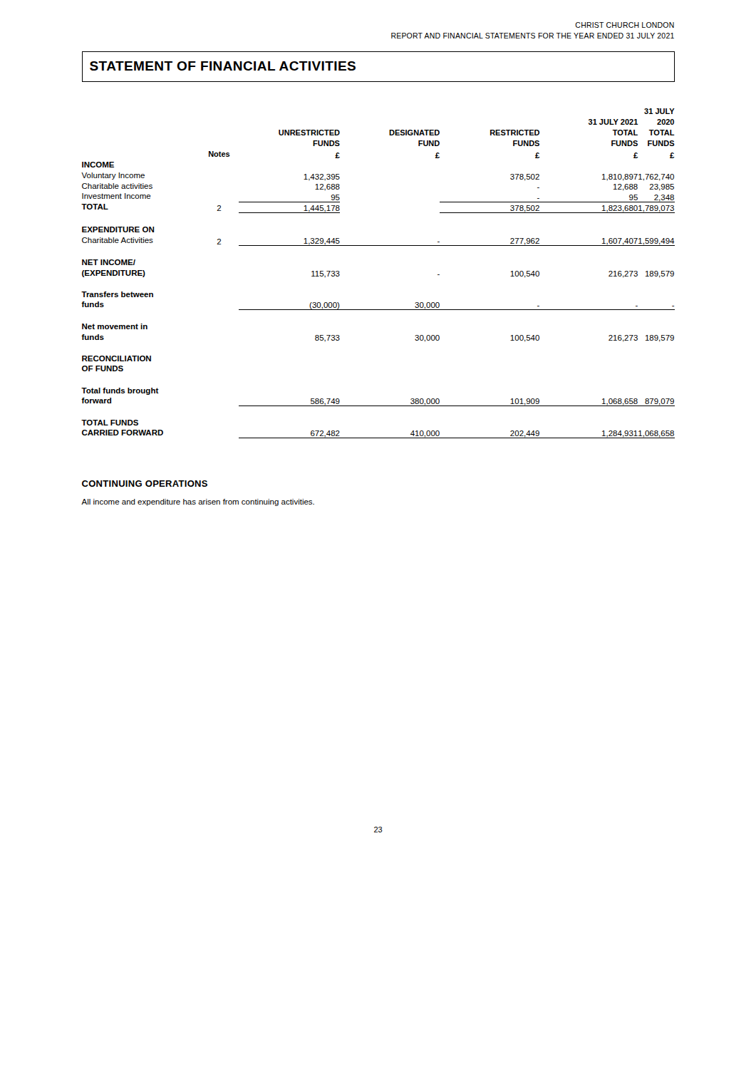CHRIST CHURCH LONDON
REPORT AND FINANCIAL STATEMENTS FOR THE YEAR ENDED 31 JULY 2021
STATEMENT OF FINANCIAL ACTIVITIES
| | | | | | 31 JULY 2021 | 31 JULY 2020 |
| | | UNRESTRICTED | DESIGNATED | RESTRICTED | TOTAL | TOTAL |
| | | FUNDS | FUND | FUNDS | FUNDS | FUNDS |
| | Notes | £ | £ | £ | £ | £ |
| INCOME | | | | | | |
| Voluntary Income | | 1,432,395 | | 378,502 | 1,810,897 | 1,762,740 |
| Charitable activities | | 12,688 | | - | 12,688 | 23,985 |
| Investment Income | | 95 | | - | 95 | 2,348 |
| TOTAL | 2 | 1,445,178 | | 378,502 | 1,823,680 | 1,789,073 |
| EXPENDITURE ON | | | | | | |
| Charitable Activities | 2 | 1,329,445 | - | 277,962 | 1,607,407 | 1,599,494 |
| NET INCOME/ (EXPENDITURE) | | 115,733 | - | 100,540 | 216,273 | 189,579 |
| Transfers between funds | | (30,000) | 30,000 | - | - | - |
| Net movement in funds | | 85,733 | 30,000 | 100,540 | 216,273 | 189,579 |
| RECONCILIATION OF FUNDS | | | | | | |
| Total funds brought forward | | 586,749 | 380,000 | 101,909 | 1,068,658 | 879,079 |
| TOTAL FUNDS CARRIED FORWARD | | 672,482 | 410,000 | 202,449 | 1,284,931 | 1,068,658 |
CONTINUING OPERATIONS
All income and expenditure has arisen from continuing activities.
23